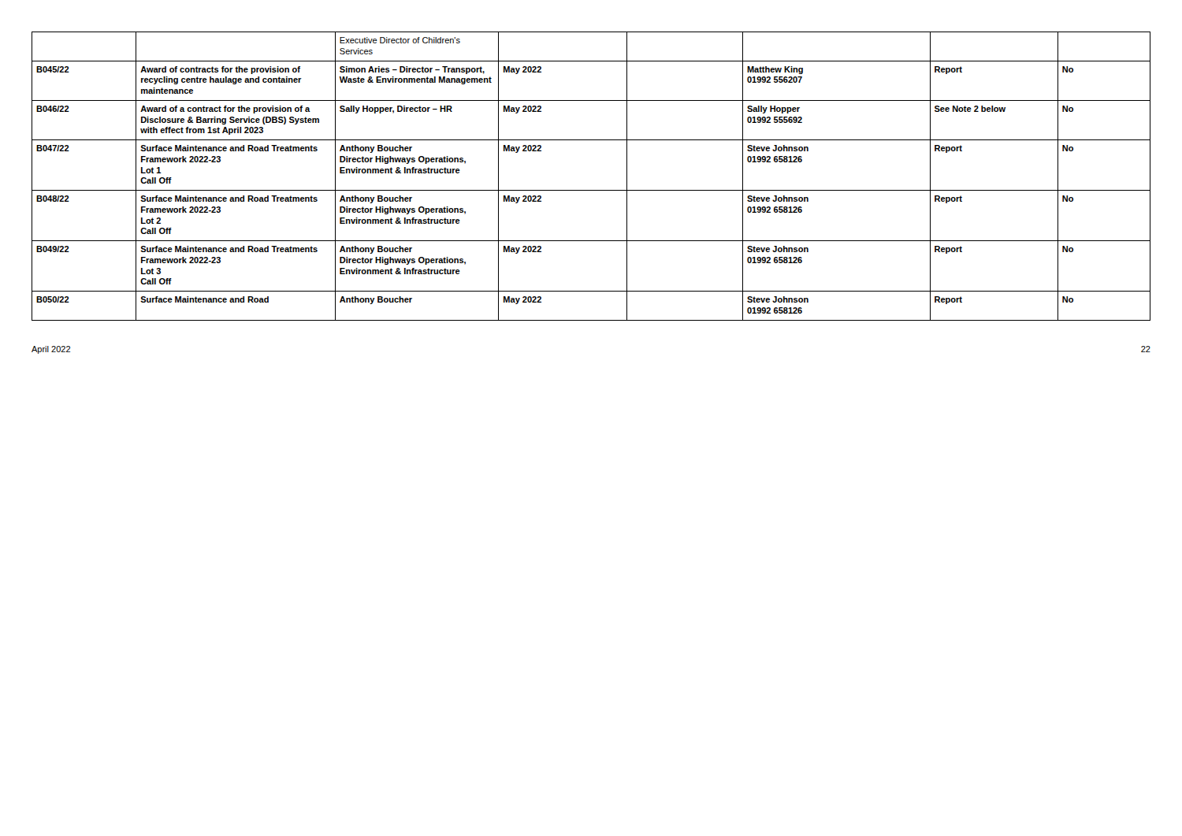| | | Executive Director of Children's Services | | | | | |
| B045/22 | Award of contracts for the provision of recycling centre haulage and container maintenance | Simon Aries – Director – Transport, Waste & Environmental Management | May 2022 | | Matthew King 01992 556207 | Report | No |
| B046/22 | Award of a contract for the provision of a Disclosure & Barring Service (DBS) System with effect from 1st April 2023 | Sally Hopper, Director – HR | May 2022 | | Sally Hopper 01992 555692 | See Note 2 below | No |
| B047/22 | Surface Maintenance and Road Treatments Framework 2022-23 Lot 1 Call Off | Anthony Boucher Director Highways Operations, Environment & Infrastructure | May 2022 | | Steve Johnson 01992 658126 | Report | No |
| B048/22 | Surface Maintenance and Road Treatments Framework 2022-23 Lot 2 Call Off | Anthony Boucher Director Highways Operations, Environment & Infrastructure | May 2022 | | Steve Johnson 01992 658126 | Report | No |
| B049/22 | Surface Maintenance and Road Treatments Framework 2022-23 Lot 3 Call Off | Anthony Boucher Director Highways Operations, Environment & Infrastructure | May 2022 | | Steve Johnson 01992 658126 | Report | No |
| B050/22 | Surface Maintenance and Road | Anthony Boucher | May 2022 | | Steve Johnson 01992 658126 | Report | No |
April 2022
22